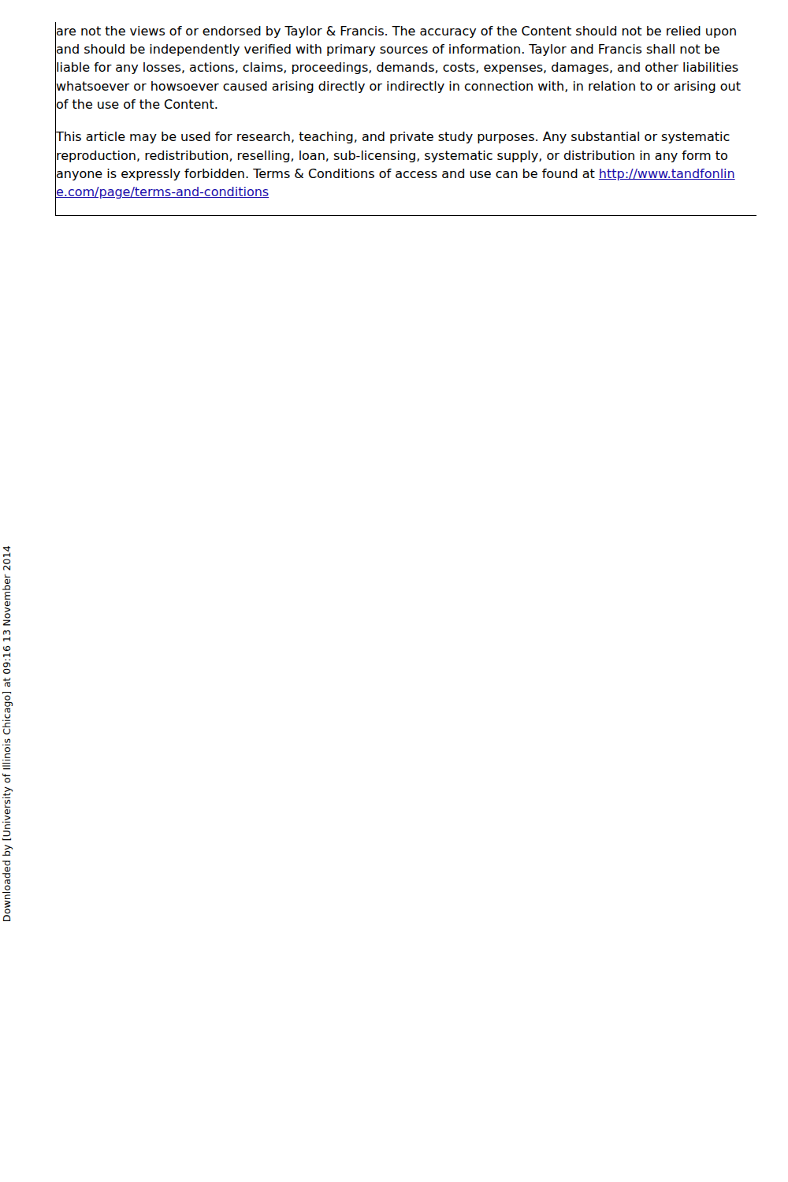Downloaded by [University of Illinois Chicago] at 09:16 13 November 2014
are not the views of or endorsed by Taylor & Francis. The accuracy of the Content should not be relied upon and should be independently verified with primary sources of information. Taylor and Francis shall not be liable for any losses, actions, claims, proceedings, demands, costs, expenses, damages, and other liabilities whatsoever or howsoever caused arising directly or indirectly in connection with, in relation to or arising out of the use of the Content.
This article may be used for research, teaching, and private study purposes. Any substantial or systematic reproduction, redistribution, reselling, loan, sub-licensing, systematic supply, or distribution in any form to anyone is expressly forbidden. Terms & Conditions of access and use can be found at http://www.tandfonline.com/page/terms-and-conditions